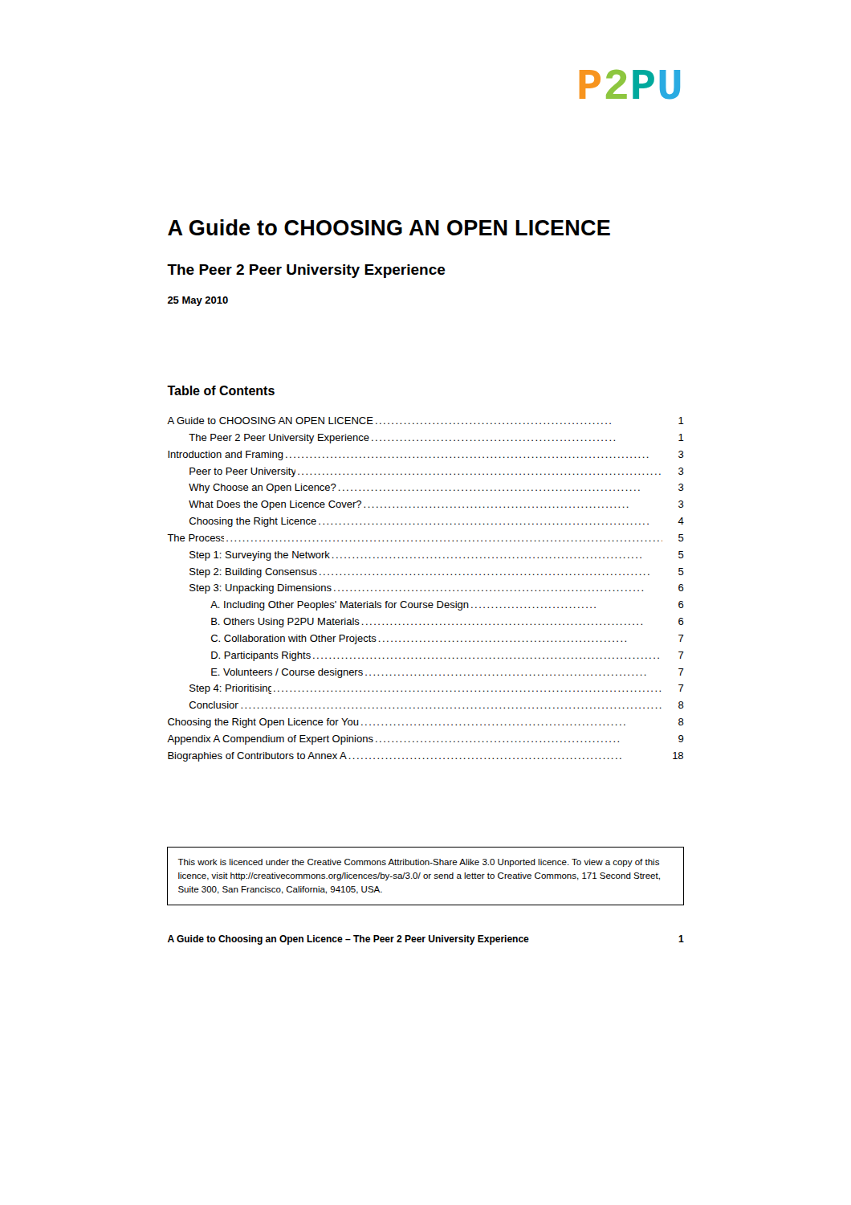P 2 PU
A Guide to CHOOSING AN OPEN LICENCE
The Peer 2 Peer University Experience
25 May 2010
Table of Contents
A Guide to CHOOSING AN OPEN LICENCE.......................................................... 1
The Peer 2 Peer University Experience............................................................ 1
Introduction and Framing......................................................................................... 3
Peer to Peer University......................................................................................... 3
Why Choose an Open Licence?.......................................................................... 3
What Does the Open Licence Cover?................................................................. 3
Choosing the Right Licence................................................................................. 4
The Process............................................................................................................. 5
Step 1: Surveying the Network............................................................................ 5
Step 2: Building Consensus................................................................................. 5
Step 3: Unpacking Dimensions............................................................................ 6
A. Including Other Peoples' Materials for Course Design............................... 6
B. Others Using P2PU Materials..................................................................... 6
C. Collaboration with Other Projects............................................................. 7
D. Participants Rights..................................................................................... 7
E. Volunteers / Course designers..................................................................... 7
Step 4: Prioritising................................................................................................. 7
Conclusion .......................................................................................................... 8
Choosing the Right Open Licence for You................................................................. 8
Appendix A Compendium of Expert Opinions............................................................ 9
Biographies of Contributors to Annex A................................................................... 18
This work is licenced under the Creative Commons Attribution-Share Alike 3.0 Unported licence. To view a copy of this licence, visit http://creativecommons.org/licences/by-sa/3.0/ or send a letter to Creative Commons, 171 Second Street, Suite 300, San Francisco, California, 94105, USA.
A Guide to Choosing an Open Licence – The Peer 2 Peer University Experience 1